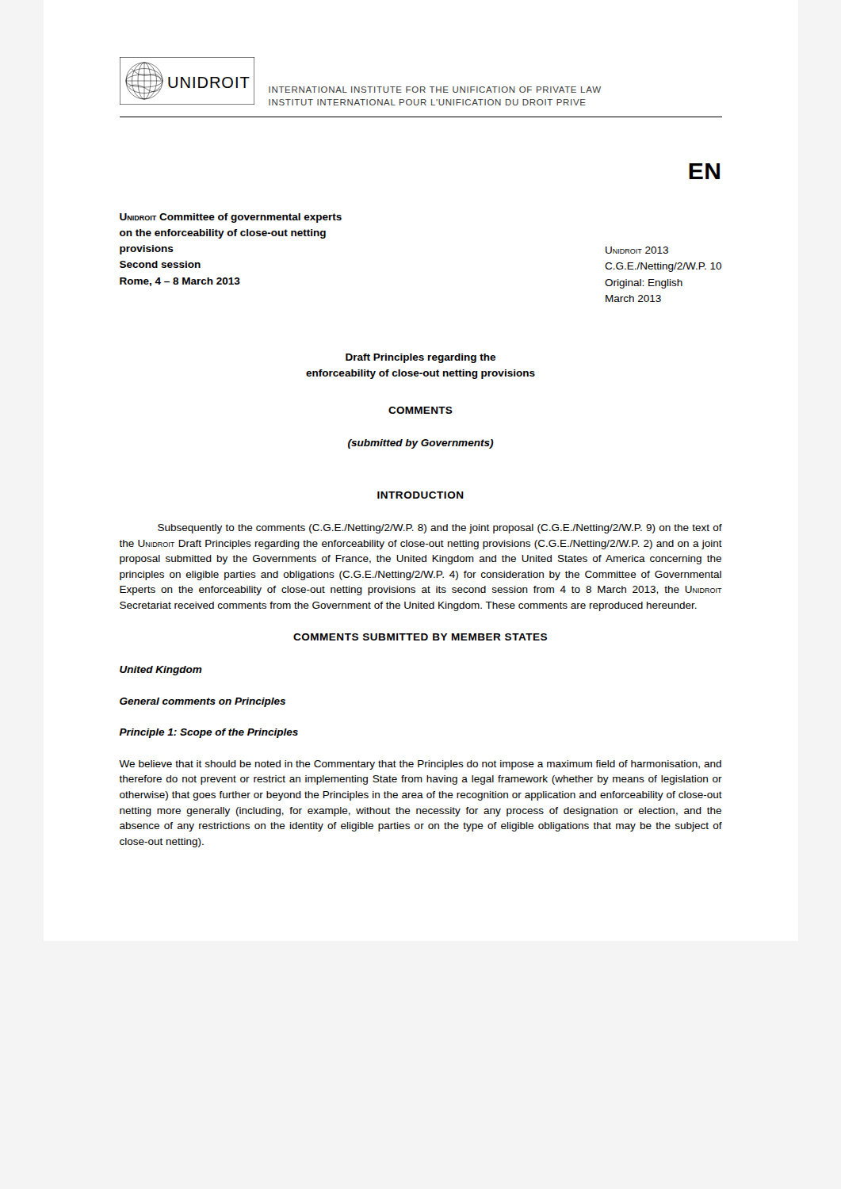UNIDROIT
INTERNATIONAL INSTITUTE FOR THE UNIFICATION OF PRIVATE LAW
INSTITUT INTERNATIONAL POUR L'UNIFICATION DU DROIT PRIVE
EN
Unidroit Committee of governmental experts
on the enforceability of close-out netting
provisions
Second session
Rome, 4 – 8 March 2013
Unidroit 2013
C.G.E./Netting/2/W.P. 10
Original: English
March 2013
Draft Principles regarding the
enforceability of close-out netting provisions
COMMENTS
(submitted by Governments)
INTRODUCTION
Subsequently to the comments (C.G.E./Netting/2/W.P. 8) and the joint proposal (C.G.E./Netting/2/W.P. 9) on the text of the Unidroit Draft Principles regarding the enforceability of close-out netting provisions (C.G.E./Netting/2/W.P. 2) and on a joint proposal submitted by the Governments of France, the United Kingdom and the United States of America concerning the principles on eligible parties and obligations (C.G.E./Netting/2/W.P. 4) for consideration by the Committee of Governmental Experts on the enforceability of close-out netting provisions at its second session from 4 to 8 March 2013, the Unidroit Secretariat received comments from the Government of the United Kingdom. These comments are reproduced hereunder.
COMMENTS SUBMITTED BY MEMBER STATES
United Kingdom
General comments on Principles
Principle 1: Scope of the Principles
We believe that it should be noted in the Commentary that the Principles do not impose a maximum field of harmonisation, and therefore do not prevent or restrict an implementing State from having a legal framework (whether by means of legislation or otherwise) that goes further or beyond the Principles in the area of the recognition or application and enforceability of close-out netting more generally (including, for example, without the necessity for any process of designation or election, and the absence of any restrictions on the identity of eligible parties or on the type of eligible obligations that may be the subject of close-out netting).